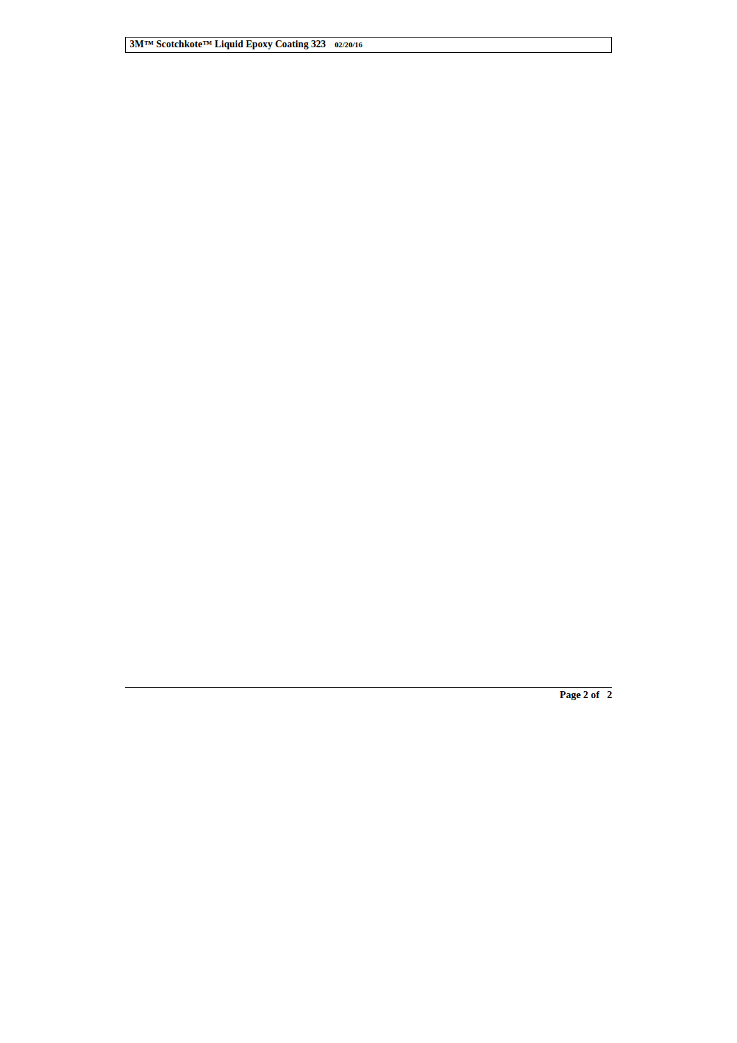3M™ Scotchkote™ Liquid Epoxy Coating 32302/20/16
Page 2 of 2